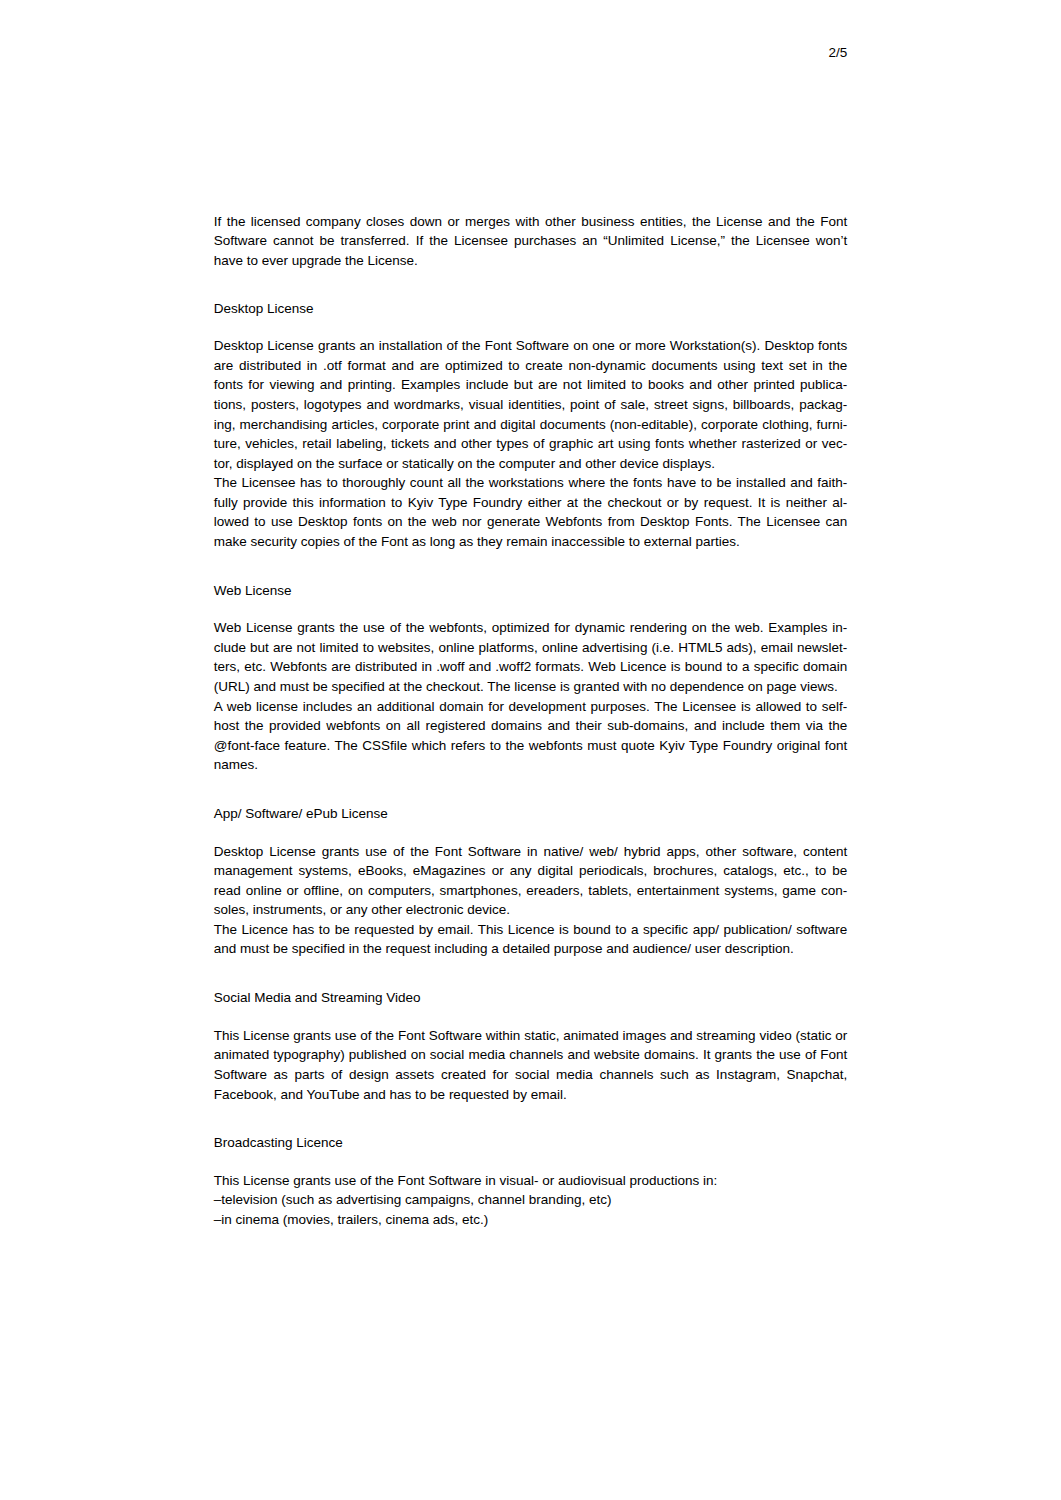2/5
If the licensed company closes down or merges with other business entities, the License and the Font Software cannot be transferred. If the Licensee purchases an “Unlimited License,” the Licensee won’t have to ever upgrade the License.
Desktop License
Desktop License grants an installation of the Font Software on one or more Workstation(s). Desktop fonts are distributed in .otf format and are optimized to create non-dynamic documents using text set in the fonts for viewing and printing. Examples include but are not limited to books and other printed publications, posters, logotypes and wordmarks, visual identities, point of sale, street signs, billboards, packaging, merchandising articles, corporate print and digital documents (non-editable), corporate clothing, furniture, vehicles, retail labeling, tickets and other types of graphic art using fonts whether rasterized or vector, displayed on the surface or statically on the computer and other device displays.
The Licensee has to thoroughly count all the workstations where the fonts have to be installed and faithfully provide this information to Kyiv Type Foundry either at the checkout or by request. It is neither allowed to use Desktop fonts on the web nor generate Webfonts from Desktop Fonts. The Licensee can make security copies of the Font as long as they remain inaccessible to external parties.
Web License
Web License grants the use of the webfonts, optimized for dynamic rendering on the web. Examples include but are not limited to websites, online platforms, online advertising (i.e. HTML5 ads), email newsletters, etc. Webfonts are distributed in .woff and .woff2 formats. Web Licence is bound to a specific domain (URL) and must be specified at the checkout. The license is granted with no dependence on page views.
A web license includes an additional domain for development purposes. The Licensee is allowed to selfhost the provided webfonts on all registered domains and their sub-domains, and include them via the @font-face feature. The CSSfile which refers to the webfonts must quote Kyiv Type Foundry original font names.
App/ Software/ ePub License
Desktop License grants use of the Font Software in native/ web/ hybrid apps, other software, content management systems, eBooks, eMagazines or any digital periodicals, brochures, catalogs, etc., to be read online or offline, on computers, smartphones, ereaders, tablets, entertainment systems, game consoles, instruments, or any other electronic device.
The Licence has to be requested by email. This Licence is bound to a specific app/ publication/ software and must be specified in the request including a detailed purpose and audience/ user description.
Social Media and Streaming Video
This License grants use of the Font Software within static, animated images and streaming video (static or animated typography) published on social media channels and website domains. It grants the use of Font Software as parts of design assets created for social media channels such as Instagram, Snapchat, Facebook, and YouTube and has to be requested by email.
Broadcasting Licence
This License grants use of the Font Software in visual- or audiovisual productions in:
–television (such as advertising campaigns, channel branding, etc)
–in cinema (movies, trailers, cinema ads, etc.)